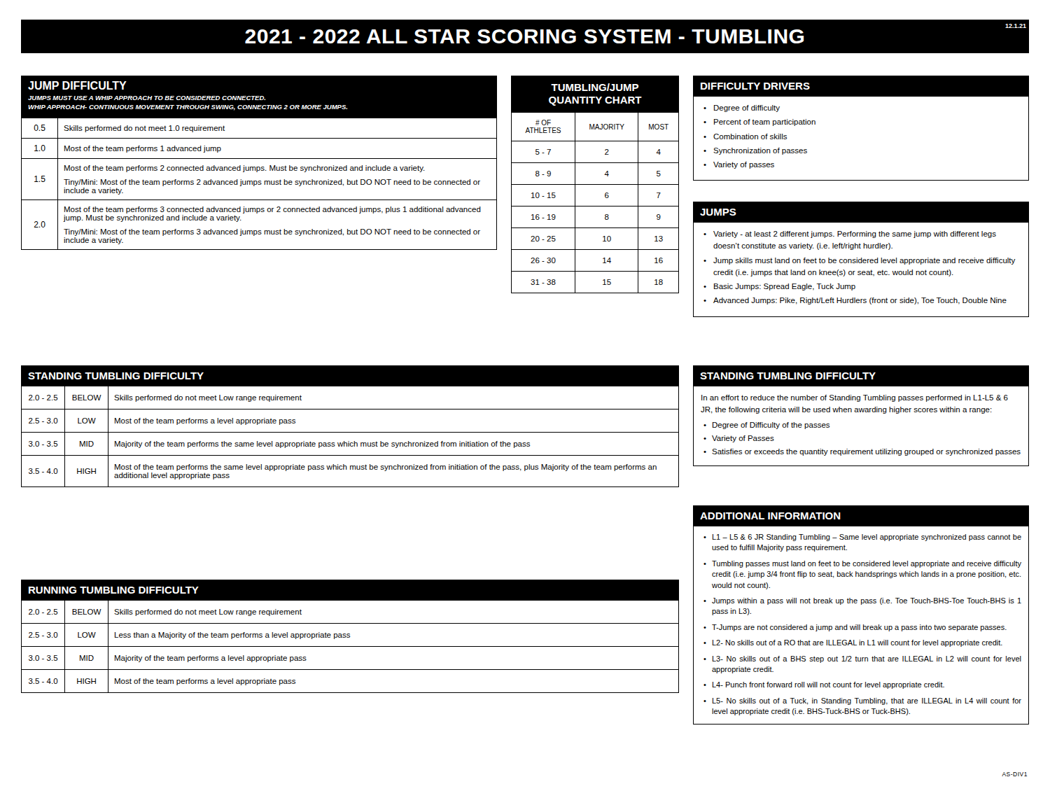2021 - 2022 ALL STAR SCORING SYSTEM - TUMBLING
12.1.21
JUMP DIFFICULTY
JUMPS MUST USE A WHIP APPROACH TO BE CONSIDERED CONNECTED.
WHIP APPROACH- CONTINUOUS MOVEMENT THROUGH SWING, CONNECTING 2 OR MORE JUMPS.
| 0.5 | Skills performed do not meet 1.0 requirement |
| 1.0 | Most of the team performs 1 advanced jump |
| 1.5 | Most of the team performs 2 connected advanced jumps. Must be synchronized and include a variety. Tiny/Mini: Most of the team performs 2 advanced jumps must be synchronized, but DO NOT need to be connected or include a variety. |
| 2.0 | Most of the team performs 3 connected advanced jumps or 2 connected advanced jumps, plus 1 additional advanced jump. Must be synchronized and include a variety. Tiny/Mini: Most of the team performs 3 advanced jumps must be synchronized, but DO NOT need to be connected or include a variety. |
TUMBLING/JUMP
QUANTITY CHART
| # OF ATHLETES | MAJORITY | MOST |
| --- | --- | --- |
| 5 - 7 | 2 | 4 |
| 8 - 9 | 4 | 5 |
| 10 - 15 | 6 | 7 |
| 16 - 19 | 8 | 9 |
| 20 - 25 | 10 | 13 |
| 26 - 30 | 14 | 16 |
| 31 - 38 | 15 | 18 |
DIFFICULTY DRIVERS
Degree of difficulty
Percent of team participation
Combination of skills
Synchronization of passes
Variety of passes
JUMPS
Variety - at least 2 different jumps. Performing the same jump with different legs doesn’t constitute as variety. (i.e. left/right hurdler).
Jump skills must land on feet to be considered level appropriate and receive difficulty credit (i.e. jumps that land on knee(s) or seat, etc. would not count).
Basic Jumps: Spread Eagle, Tuck Jump
Advanced Jumps: Pike, Right/Left Hurdlers (front or side), Toe Touch, Double Nine
STANDING TUMBLING DIFFICULTY
| 2.0 - 2.5 | BELOW | Skills performed do not meet Low range requirement |
| 2.5 - 3.0 | LOW | Most of the team performs a level appropriate pass |
| 3.0 - 3.5 | MID | Majority of the team performs the same level appropriate pass which must be synchronized from initiation of the pass |
| 3.5 - 4.0 | HIGH | Most of the team performs the same level appropriate pass which must be synchronized from initiation of the pass, plus Majority of the team performs an additional level appropriate pass |
RUNNING TUMBLING DIFFICULTY
| 2.0 - 2.5 | BELOW | Skills performed do not meet Low range requirement |
| 2.5 - 3.0 | LOW | Less than a Majority of the team performs a level appropriate pass |
| 3.0 - 3.5 | MID | Majority of the team performs a level appropriate pass |
| 3.5 - 4.0 | HIGH | Most of the team performs a level appropriate pass |
STANDING TUMBLING DIFFICULTY
In an effort to reduce the number of Standing Tumbling passes performed in L1-L5 & 6 JR, the following criteria will be used when awarding higher scores within a range:
Degree of Difficulty of the passes
Variety of Passes
Satisfies or exceeds the quantity requirement utilizing grouped or synchronized passes
ADDITIONAL INFORMATION
L1 – L5 & 6 JR Standing Tumbling – Same level appropriate synchronized pass cannot be used to fulfill Majority pass requirement.
Tumbling passes must land on feet to be considered level appropriate and receive difficulty credit (i.e. jump 3/4 front flip to seat, back handsprings which lands in a prone position, etc. would not count).
Jumps within a pass will not break up the pass (i.e. Toe Touch-BHS-Toe Touch-BHS is 1 pass in L3).
T-Jumps are not considered a jump and will break up a pass into two separate passes.
L2- No skills out of a RO that are ILLEGAL in L1 will count for level appropriate credit.
L3- No skills out of a BHS step out 1/2 turn that are ILLEGAL in L2 will count for level appropriate credit.
L4- Punch front forward roll will not count for level appropriate credit.
L5- No skills out of a Tuck, in Standing Tumbling, that are ILLEGAL in L4 will count for level appropriate credit (i.e. BHS-Tuck-BHS or Tuck-BHS).
AS-DIV1